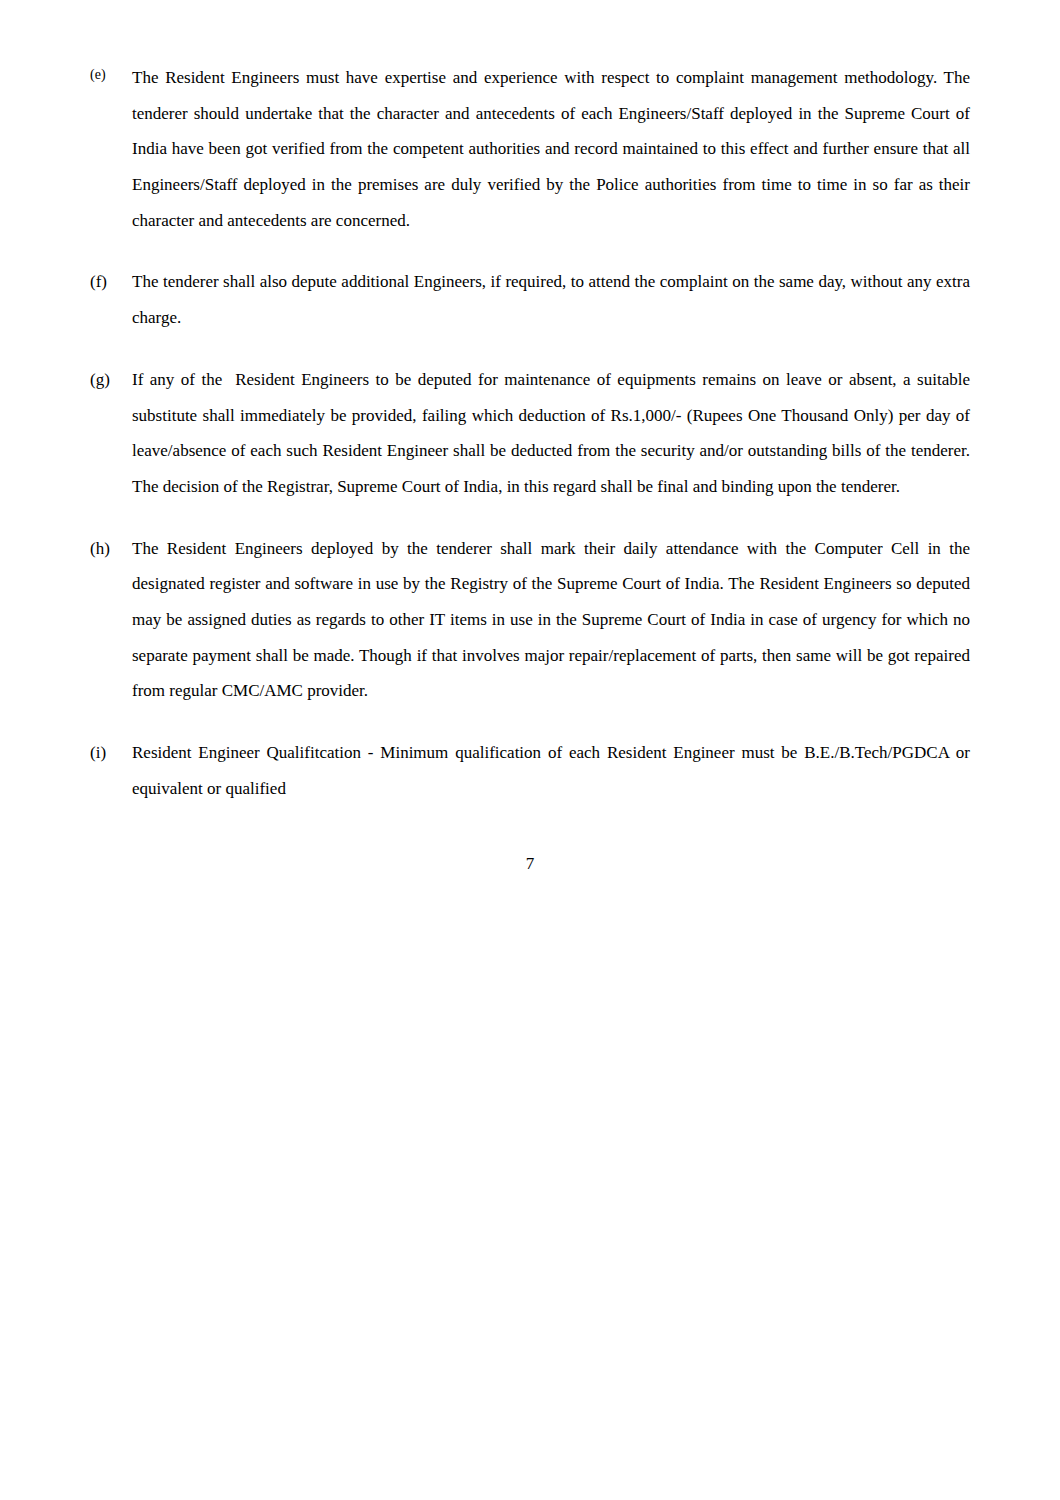(e) The Resident Engineers must have expertise and experience with respect to complaint management methodology. The tenderer should undertake that the character and antecedents of each Engineers/Staff deployed in the Supreme Court of India have been got verified from the competent authorities and record maintained to this effect and further ensure that all Engineers/Staff deployed in the premises are duly verified by the Police authorities from time to time in so far as their character and antecedents are concerned.
(f) The tenderer shall also depute additional Engineers, if required, to attend the complaint on the same day, without any extra charge.
(g) If any of the Resident Engineers to be deputed for maintenance of equipments remains on leave or absent, a suitable substitute shall immediately be provided, failing which deduction of Rs.1,000/- (Rupees One Thousand Only) per day of leave/absence of each such Resident Engineer shall be deducted from the security and/or outstanding bills of the tenderer. The decision of the Registrar, Supreme Court of India, in this regard shall be final and binding upon the tenderer.
(h) The Resident Engineers deployed by the tenderer shall mark their daily attendance with the Computer Cell in the designated register and software in use by the Registry of the Supreme Court of India. The Resident Engineers so deputed may be assigned duties as regards to other IT items in use in the Supreme Court of India in case of urgency for which no separate payment shall be made. Though if that involves major repair/replacement of parts, then same will be got repaired from regular CMC/AMC provider.
(i) Resident Engineer Qualifitcation - Minimum qualification of each Resident Engineer must be B.E./B.Tech/PGDCA or equivalent or qualified
7